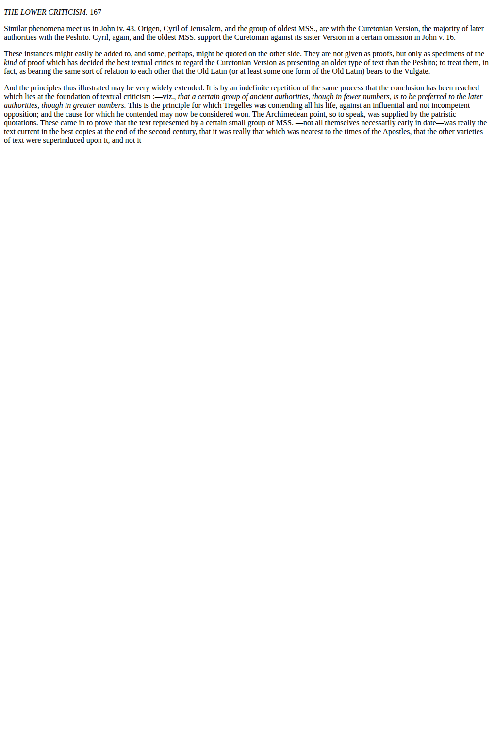THE LOWER CRITICISM. 167
Similar phenomena meet us in John iv. 43. Origen, Cyril of Jerusalem, and the group of oldest MSS., are with the Curetonian Version, the majority of later authorities with the Peshito. Cyril, again, and the oldest MSS. support the Curetonian against its sister Version in a certain omission in John v. 16.
These instances might easily be added to, and some, perhaps, might be quoted on the other side. They are not given as proofs, but only as specimens of the kind of proof which has decided the best textual critics to regard the Curetonian Version as presenting an older type of text than the Peshito; to treat them, in fact, as bearing the same sort of relation to each other that the Old Latin (or at least some one form of the Old Latin) bears to the Vulgate.
And the principles thus illustrated may be very widely extended. It is by an indefinite repetition of the same process that the conclusion has been reached which lies at the foundation of textual criticism :—viz., that a certain group of ancient authorities, though in fewer numbers, is to be preferred to the later authorities, though in greater numbers. This is the principle for which Tregelles was contending all his life, against an influential and not incompetent opposition; and the cause for which he contended may now be considered won. The Archimedean point, so to speak, was supplied by the patristic quotations. These came in to prove that the text represented by a certain small group of MSS. —not all themselves necessarily early in date—was really the text current in the best copies at the end of the second century, that it was really that which was nearest to the times of the Apostles, that the other varieties of text were superinduced upon it, and not it